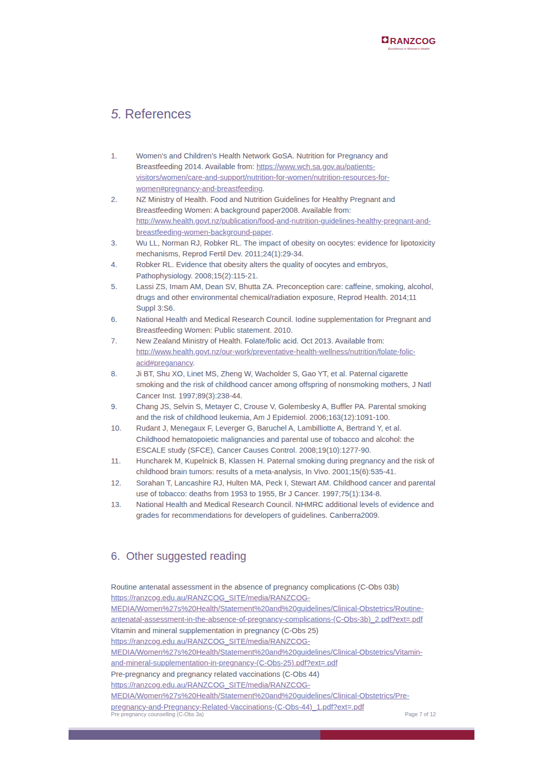RANZCOG
Excellence in Women's Health
5. References
1. Women's and Children's Health Network GoSA. Nutrition for Pregnancy and Breastfeeding 2014. Available from: https://www.wch.sa.gov.au/patients-visitors/women/care-and-support/nutrition-for-women/nutrition-resources-for-women#pregnancy-and-breastfeeding.
2. NZ Ministry of Health. Food and Nutrition Guidelines for Healthy Pregnant and Breastfeeding Women: A background paper2008. Available from: http://www.health.govt.nz/publication/food-and-nutrition-guidelines-healthy-pregnant-and-breastfeeding-women-background-paper.
3. Wu LL, Norman RJ, Robker RL. The impact of obesity on oocytes: evidence for lipotoxicity mechanisms, Reprod Fertil Dev. 2011;24(1):29-34.
4. Robker RL. Evidence that obesity alters the quality of oocytes and embryos, Pathophysiology. 2008;15(2):115-21.
5. Lassi ZS, Imam AM, Dean SV, Bhutta ZA. Preconception care: caffeine, smoking, alcohol, drugs and other environmental chemical/radiation exposure, Reprod Health. 2014;11 Suppl 3:S6.
6. National Health and Medical Research Council. Iodine supplementation for Pregnant and Breastfeeding Women: Public statement. 2010.
7. New Zealand Ministry of Health. Folate/folic acid. Oct 2013. Available from: http://www.health.govt.nz/our-work/preventative-health-wellness/nutrition/folate-folic-acid#preganancy.
8. Ji BT, Shu XO, Linet MS, Zheng W, Wacholder S, Gao YT, et al. Paternal cigarette smoking and the risk of childhood cancer among offspring of nonsmoking mothers, J Natl Cancer Inst. 1997;89(3):238-44.
9. Chang JS, Selvin S, Metayer C, Crouse V, Golembesky A, Buffler PA. Parental smoking and the risk of childhood leukemia, Am J Epidemiol. 2006;163(12):1091-100.
10. Rudant J, Menegaux F, Leverger G, Baruchel A, Lambilliotte A, Bertrand Y, et al. Childhood hematopoietic malignancies and parental use of tobacco and alcohol: the ESCALE study (SFCE), Cancer Causes Control. 2008;19(10):1277-90.
11. Huncharek M, Kupelnick B, Klassen H. Paternal smoking during pregnancy and the risk of childhood brain tumors: results of a meta-analysis, In Vivo. 2001;15(6):535-41.
12. Sorahan T, Lancashire RJ, Hulten MA, Peck I, Stewart AM. Childhood cancer and parental use of tobacco: deaths from 1953 to 1955, Br J Cancer. 1997;75(1):134-8.
13. National Health and Medical Research Council. NHMRC additional levels of evidence and grades for recommendations for developers of guidelines. Canberra2009.
6. Other suggested reading
Routine antenatal assessment in the absence of pregnancy complications (C-Obs 03b)
https://ranzcog.edu.au/RANZCOG_SITE/media/RANZCOG-MEDIA/Women%27s%20Health/Statement%20and%20guidelines/Clinical-Obstetrics/Routine-antenatal-assessment-in-the-absence-of-pregnancy-complications-(C-Obs-3b)_2.pdf?ext=.pdf
Vitamin and mineral supplementation in pregnancy (C-Obs 25)
https://ranzcog.edu.au/RANZCOG_SITE/media/RANZCOG-MEDIA/Women%27s%20Health/Statement%20and%20guidelines/Clinical-Obstetrics/Vitamin-and-mineral-supplementation-in-pregnancy-(C-Obs-25).pdf?ext=.pdf
Pre-pregnancy and pregnancy related vaccinations (C-Obs 44)
https://ranzcog.edu.au/RANZCOG_SITE/media/RANZCOG-MEDIA/Women%27s%20Health/Statement%20and%20guidelines/Clinical-Obstetrics/Pre-pregnancy-and-Pregnancy-Related-Vaccinations-(C-Obs-44)_1.pdf?ext=.pdf
Pre pregnancy counselling (C-Obs 3a) Page 7 of 12